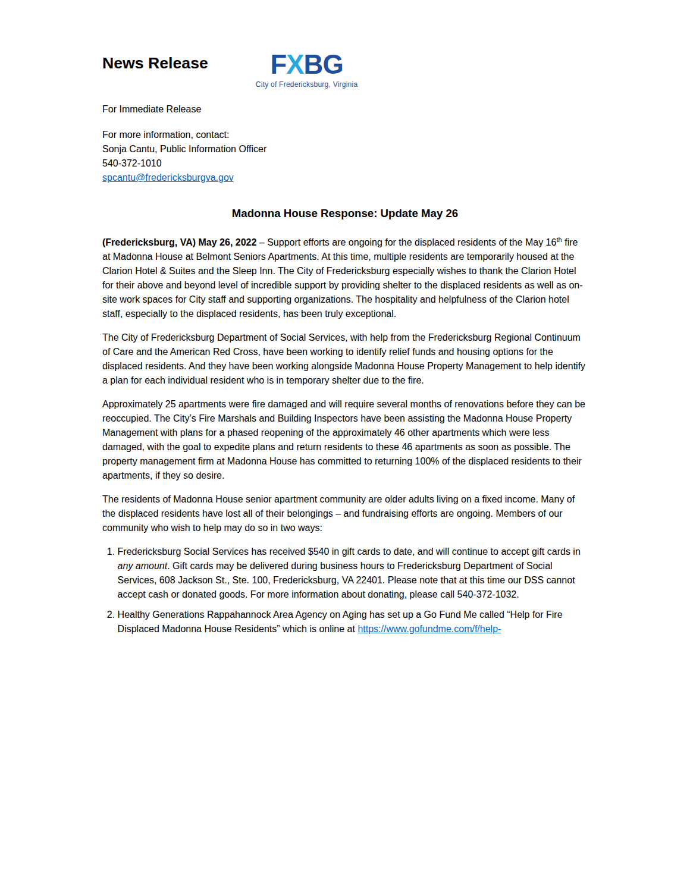News Release
FXBG
City of Fredericksburg, Virginia
For Immediate Release
For more information, contact:
Sonja Cantu, Public Information Officer
540-372-1010
spcantu@fredericksburgva.gov
Madonna House Response: Update May 26
(Fredericksburg, VA) May 26, 2022 – Support efforts are ongoing for the displaced residents of the May 16th fire at Madonna House at Belmont Seniors Apartments. At this time, multiple residents are temporarily housed at the Clarion Hotel & Suites and the Sleep Inn. The City of Fredericksburg especially wishes to thank the Clarion Hotel for their above and beyond level of incredible support by providing shelter to the displaced residents as well as on-site work spaces for City staff and supporting organizations. The hospitality and helpfulness of the Clarion hotel staff, especially to the displaced residents, has been truly exceptional.
The City of Fredericksburg Department of Social Services, with help from the Fredericksburg Regional Continuum of Care and the American Red Cross, have been working to identify relief funds and housing options for the displaced residents. And they have been working alongside Madonna House Property Management to help identify a plan for each individual resident who is in temporary shelter due to the fire.
Approximately 25 apartments were fire damaged and will require several months of renovations before they can be reoccupied. The City’s Fire Marshals and Building Inspectors have been assisting the Madonna House Property Management with plans for a phased reopening of the approximately 46 other apartments which were less damaged, with the goal to expedite plans and return residents to these 46 apartments as soon as possible. The property management firm at Madonna House has committed to returning 100% of the displaced residents to their apartments, if they so desire.
The residents of Madonna House senior apartment community are older adults living on a fixed income. Many of the displaced residents have lost all of their belongings – and fundraising efforts are ongoing. Members of our community who wish to help may do so in two ways:
Fredericksburg Social Services has received $540 in gift cards to date, and will continue to accept gift cards in any amount. Gift cards may be delivered during business hours to Fredericksburg Department of Social Services, 608 Jackson St., Ste. 100, Fredericksburg, VA 22401. Please note that at this time our DSS cannot accept cash or donated goods. For more information about donating, please call 540-372-1032.
Healthy Generations Rappahannock Area Agency on Aging has set up a Go Fund Me called “Help for Fire Displaced Madonna House Residents” which is online at https://www.gofundme.com/f/help-